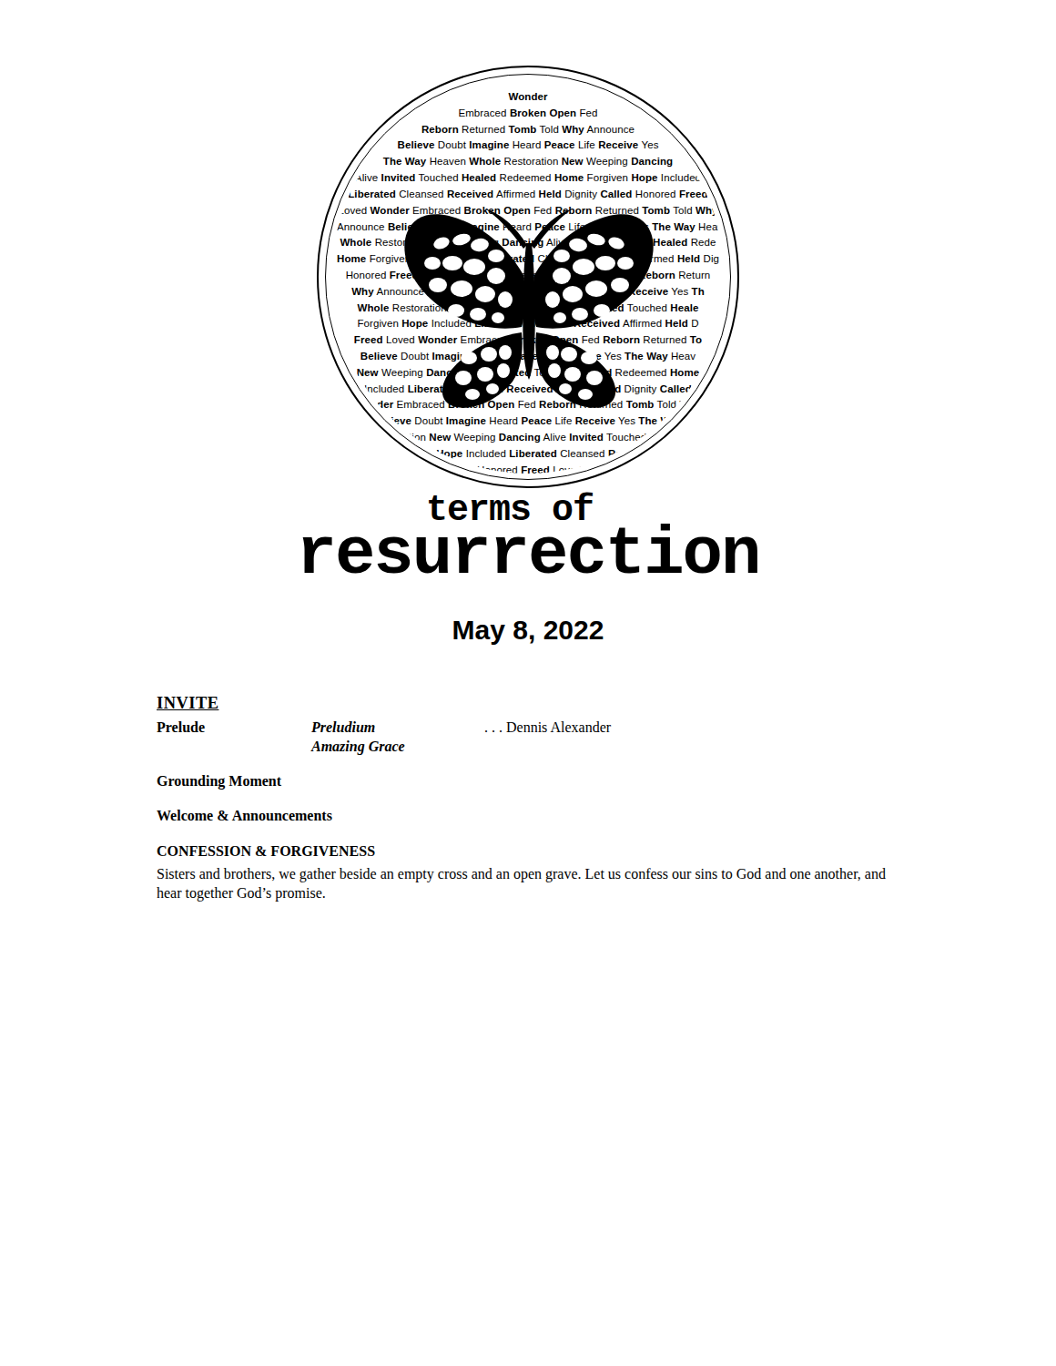Wonder
Embraced Broken Open Fed
Reborn Returned Tomb Told Why Announce
Believe Doubt Imagine Heard Peace Life Receive Yes
The Way Heaven Whole Restoration New Weeping Dancing
Alive Invited Touched Healed Redeemed Home Forgiven Hope Included
Liberated Cleansed Received Affirmed Held Dignity Called Honored Freed
Loved Wonder Embraced Broken Open Fed Reborn Returned Tomb Told Why
Announce Believe Doubt Imagine Heard Peace Life Receive Yes The Way Heaven
Whole Restoration New Weeping Dancing Alive Invited Touched Healed Rede
Home Forgiven Hope Included Liberated Cleansed Received Affirmed Held Dig
Honored Freed Loved Wonder Embraced Broken Open Fed Reborn Return
Why Announce Believe Doubt Imagine Heard Peace Life Receive Yes Th
Whole Restoration New Weeping Dancing Alive Invited Touched Heale
Forgiven Hope Included Liberated Cleansed Received Affirmed Held D
Freed Loved Wonder Embraced Broken Open Fed Reborn Returned To
Believe Doubt Imagine Heard Peace Life Receive Yes The Way Heav
New Weeping Dancing Alive Invited Touched Healed Redeemed Home
Included Liberated Cleansed Received Affirmed Held Dignity Called
Wonder Embraced Broken Open Fed Reborn Returned Tomb Told Why
Believe Doubt Imagine Heard Peace Life Receive Yes The Way
Restoration New Weeping Dancing Alive Invited Touched Healed
Home Forgiven Hope Included Liberated Cleansed Received Affirmed
Held Dignity Called Honored Freed Loved Wonder Embraced
Broken Open Fed Reborn Returned Tomb Told Why
Announce Believe Doubt Imagine Heard Peace Life
Receive Yes The Way Heaven Whole
Restoration New Weeping
terms of resurrection
May 8, 2022
INVITE
Prelude Preludium . . . Dennis Alexander
Amazing Grace
Grounding Moment
Welcome & Announcements
CONFESSION & FORGIVENESS
Sisters and brothers, we gather beside an empty cross and an open grave. Let us confess our sins to God and one another, and hear together God’s promise.